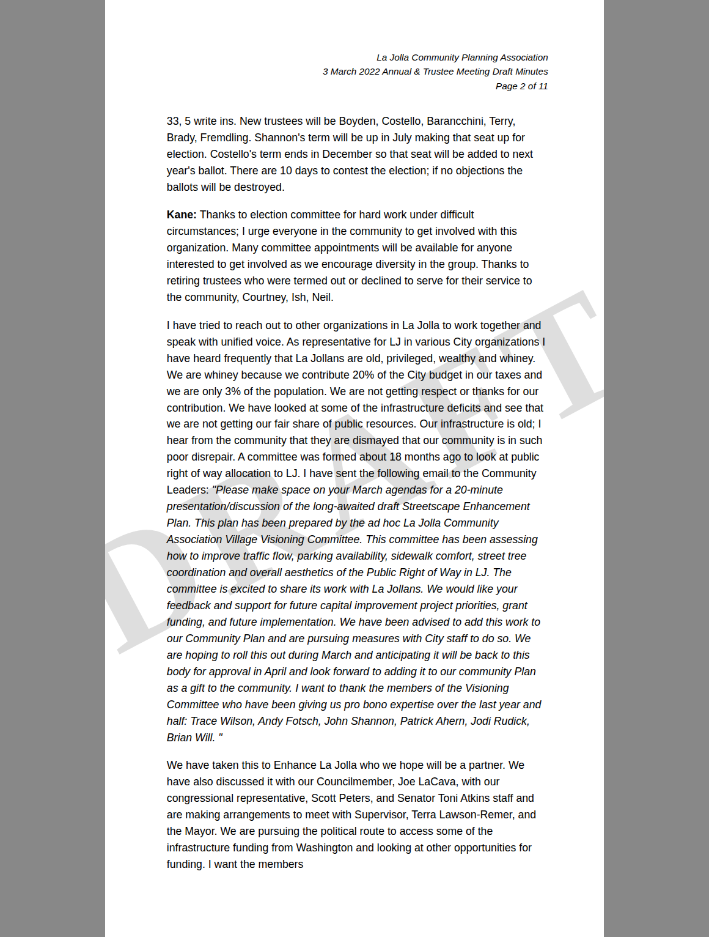DRAFT
La Jolla Community Planning Association
3 March 2022 Annual & Trustee Meeting Draft Minutes
Page 2 of 11
33, 5 write ins. New trustees will be Boyden, Costello, Barancchini, Terry, Brady, Fremdling. Shannon's term will be up in July making that seat up for election. Costello's term ends in December so that seat will be added to next year's ballot. There are 10 days to contest the election; if no objections the ballots will be destroyed.
Kane: Thanks to election committee for hard work under difficult circumstances; I urge everyone in the community to get involved with this organization. Many committee appointments will be available for anyone interested to get involved as we encourage diversity in the group. Thanks to retiring trustees who were termed out or declined to serve for their service to the community, Courtney, Ish, Neil.
I have tried to reach out to other organizations in La Jolla to work together and speak with unified voice. As representative for LJ in various City organizations I have heard frequently that La Jollans are old, privileged, wealthy and whiney. We are whiney because we contribute 20% of the City budget in our taxes and we are only 3% of the population. We are not getting respect or thanks for our contribution. We have looked at some of the infrastructure deficits and see that we are not getting our fair share of public resources. Our infrastructure is old; I hear from the community that they are dismayed that our community is in such poor disrepair. A committee was formed about 18 months ago to look at public right of way allocation to LJ. I have sent the following email to the Community Leaders: "Please make space on your March agendas for a 20-minute presentation/discussion of the long-awaited draft Streetscape Enhancement Plan. This plan has been prepared by the ad hoc La Jolla Community Association Village Visioning Committee. This committee has been assessing how to improve traffic flow, parking availability, sidewalk comfort, street tree coordination and overall aesthetics of the Public Right of Way in LJ. The committee is excited to share its work with La Jollans. We would like your feedback and support for future capital improvement project priorities, grant funding, and future implementation. We have been advised to add this work to our Community Plan and are pursuing measures with City staff to do so. We are hoping to roll this out during March and anticipating it will be back to this body for approval in April and look forward to adding it to our community Plan as a gift to the community. I want to thank the members of the Visioning Committee who have been giving us pro bono expertise over the last year and half: Trace Wilson, Andy Fotsch, John Shannon, Patrick Ahern, Jodi Rudick, Brian Will. "
We have taken this to Enhance La Jolla who we hope will be a partner. We have also discussed it with our Councilmember, Joe LaCava, with our congressional representative, Scott Peters, and Senator Toni Atkins staff and are making arrangements to meet with Supervisor, Terra Lawson-Remer, and the Mayor. We are pursuing the political route to access some of the infrastructure funding from Washington and looking at other opportunities for funding. I want the members